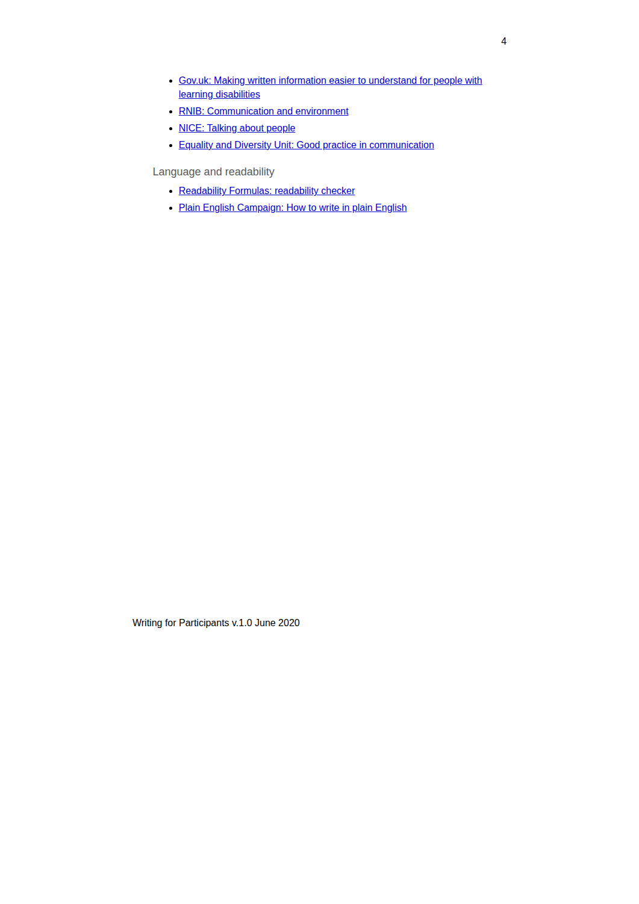4
Gov.uk: Making written information easier to understand for people with learning disabilities
RNIB: Communication and environment
NICE: Talking about people
Equality and Diversity Unit: Good practice in communication
Language and readability
Readability Formulas: readability checker
Plain English Campaign: How to write in plain English
Writing for Participants v.1.0 June 2020